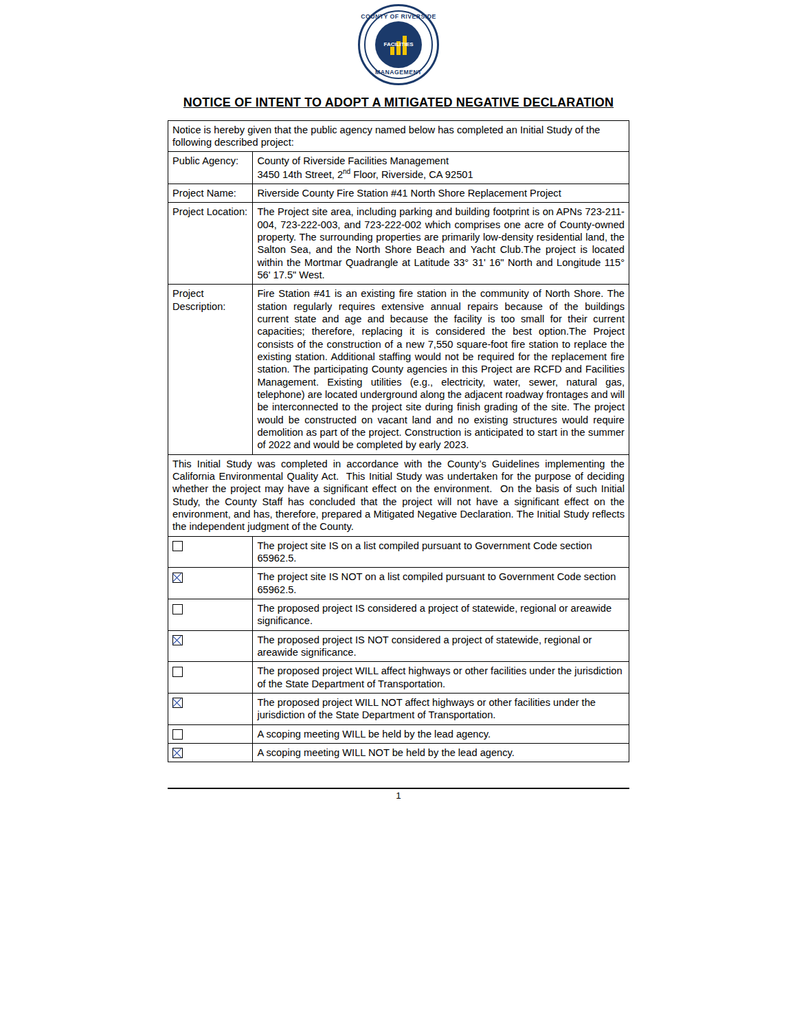COUNTY OF RIVERSIDE
FACILITIES
MANAGEMENT
NOTICE OF INTENT TO ADOPT A MITIGATED NEGATIVE DECLARATION
| Notice is hereby given that the public agency named below has completed an Initial Study of the following described project: |
| Public Agency: | County of Riverside Facilities Management 3450 14th Street, 2 nd Floor, Riverside, CA 92501 |
| Project Name: | Riverside County Fire Station #41 North Shore Replacement Project |
| Project Location: | The Project site area, including parking and building footprint is on APNs 723-211-004, 723-222-003, and 723-222-002 which comprises one acre of County-owned property. The surrounding properties are primarily low-density residential land, the Salton Sea, and the North Shore Beach and Yacht Club.The project is located within the Mortmar Quadrangle at Latitude 33° 31' 16" North and Longitude 115° 56' 17.5" West. |
| Project Description: | Fire Station #41 is an existing fire station in the community of North Shore. The station regularly requires extensive annual repairs because of the buildings current state and age and because the facility is too small for their current capacities; therefore, replacing it is considered the best option.The Project consists of the construction of a new 7,550 square-foot fire station to replace the existing station. Additional staffing would not be required for the replacement fire station. The participating County agencies in this Project are RCFD and Facilities Management. Existing utilities (e.g., electricity, water, sewer, natural gas, telephone) are located underground along the adjacent roadway frontages and will be interconnected to the project site during finish grading of the site. The project would be constructed on vacant land and no existing structures would require demolition as part of the project. Construction is anticipated to start in the summer of 2022 and would be completed by early 2023. |
| This Initial Study was completed in accordance with the County’s Guidelines implementing the California Environmental Quality Act. This Initial Study was undertaken for the purpose of deciding whether the project may have a significant effect on the environment. On the basis of such Initial Study, the County Staff has concluded that the project will not have a significant effect on the environment, and has, therefore, prepared a Mitigated Negative Declaration. The Initial Study reflects the independent judgment of the County. |
| | The project site IS on a list compiled pursuant to Government Code section 65962.5. |
| | The project site IS NOT on a list compiled pursuant to Government Code section 65962.5. |
| | The proposed project IS considered a project of statewide, regional or areawide significance. |
| | The proposed project IS NOT considered a project of statewide, regional or areawide significance. |
| | The proposed project WILL affect highways or other facilities under the jurisdiction of the State Department of Transportation. |
| | The proposed project WILL NOT affect highways or other facilities under the jurisdiction of the State Department of Transportation. |
| | A scoping meeting WILL be held by the lead agency. |
| | A scoping meeting WILL NOT be held by the lead agency. |
1